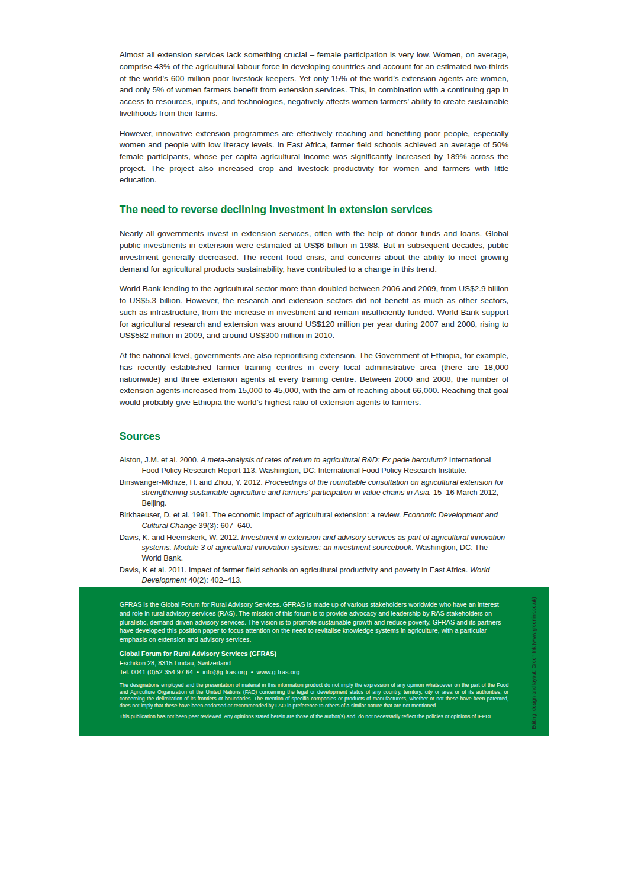Almost all extension services lack something crucial – female participation is very low. Women, on average, comprise 43% of the agricultural labour force in developing countries and account for an estimated two-thirds of the world’s 600 million poor livestock keepers. Yet only 15% of the world’s extension agents are women, and only 5% of women farmers benefit from extension services. This, in combination with a continuing gap in access to resources, inputs, and technologies, negatively affects women farmers’ ability to create sustainable livelihoods from their farms.
However, innovative extension programmes are effectively reaching and benefiting poor people, especially women and people with low literacy levels. In East Africa, farmer field schools achieved an average of 50% female participants, whose per capita agricultural income was significantly increased by 189% across the project. The project also increased crop and livestock productivity for women and farmers with little education.
The need to reverse declining investment in extension services
Nearly all governments invest in extension services, often with the help of donor funds and loans. Global public investments in extension were estimated at US$6 billion in 1988. But in subsequent decades, public investment generally decreased. The recent food crisis, and concerns about the ability to meet growing demand for agricultural products sustainability, have contributed to a change in this trend.
World Bank lending to the agricultural sector more than doubled between 2006 and 2009, from US$2.9 billion to US$5.3 billion. However, the research and extension sectors did not benefit as much as other sectors, such as infrastructure, from the increase in investment and remain insufficiently funded. World Bank support for agricultural research and extension was around US$120 million per year during 2007 and 2008, rising to US$582 million in 2009, and around US$300 million in 2010.
At the national level, governments are also reprioritising extension. The Government of Ethiopia, for example, has recently established farmer training centres in every local administrative area (there are 18,000 nationwide) and three extension agents at every training centre. Between 2000 and 2008, the number of extension agents increased from 15,000 to 45,000, with the aim of reaching about 66,000. Reaching that goal would probably give Ethiopia the world’s highest ratio of extension agents to farmers.
Sources
Alston, J.M. et al. 2000. A meta-analysis of rates of return to agricultural R&D: Ex pede herculum? International Food Policy Research Report 113. Washington, DC: International Food Policy Research Institute.
Binswanger-Mkhize, H. and Zhou, Y. 2012. Proceedings of the roundtable consultation on agricultural extension for strengthening sustainable agriculture and farmers’ participation in value chains in Asia. 15–16 March 2012, Beijing.
Birkhaeuser, D. et al. 1991. The economic impact of agricultural extension: a review. Economic Development and Cultural Change 39(3): 607–640.
Davis, K. and Heemskerk, W. 2012. Investment in extension and advisory services as part of agricultural innovation systems. Module 3 of agricultural innovation systems: an investment sourcebook. Washington, DC: The World Bank.
Davis, K et al. 2011. Impact of farmer field schools on agricultural productivity and poverty in East Africa. World Development 40(2): 402–413.
Editing, design and layout: Green Ink (www.greenink.co.uk)
GFRAS is the Global Forum for Rural Advisory Services. GFRAS is made up of various stakeholders worldwide who have an interest and role in rural advisory services (RAS). The mission of this forum is to provide advocacy and leadership by RAS stakeholders on pluralistic, demand-driven advisory services. The vision is to promote sustainable growth and reduce poverty. GFRAS and its partners have developed this position paper to focus attention on the need to revitalise knowledge systems in agriculture, with a particular emphasis on extension and advisory services.
Global Forum for Rural Advisory Services (GFRAS)
Eschikon 28, 8315 Lindau, Switzerland
Tel. 0041 (0)52 354 97 64 • info@g-fras.org • www.g-fras.org
The designations employed and the presentation of material in this information product do not imply the expression of any opinion whatsoever on the part of the Food and Agriculture Organization of the United Nations (FAO) concerning the legal or development status of any country, territory, city or area or of its authorities, or concerning the delimitation of its frontiers or boundaries. The mention of specific companies or products of manufacturers, whether or not these have been patented, does not imply that these have been endorsed or recommended by FAO in preference to others of a similar nature that are not mentioned.
This publication has not been peer reviewed. Any opinions stated herein are those of the author(s) and do not necessarily reflect the policies or opinions of IFPRI.